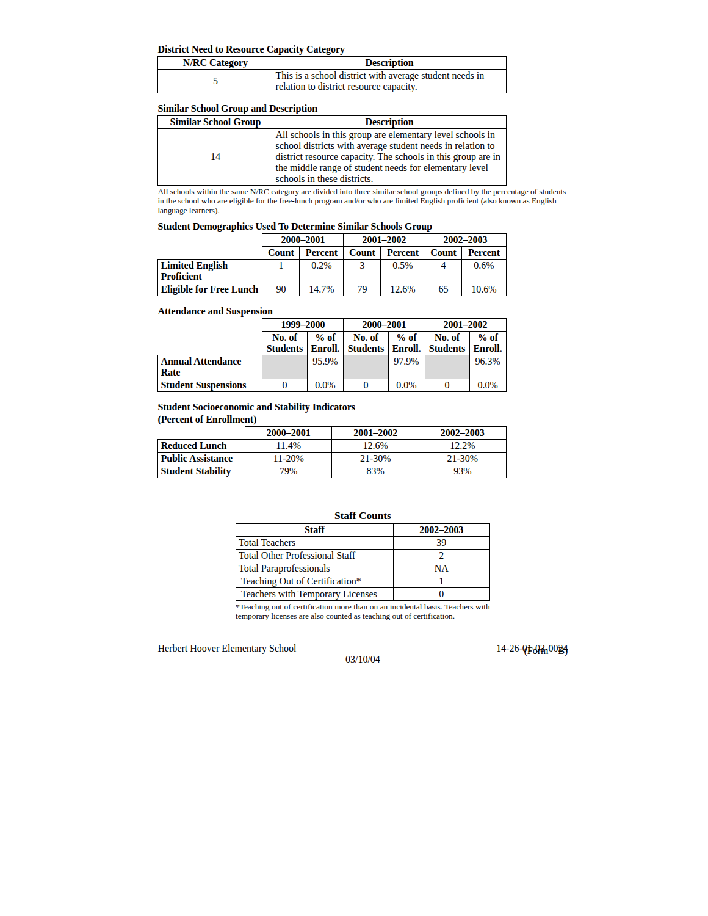District Need to Resource Capacity Category
| N/RC Category | Description |
| --- | --- |
| 5 | This is a school district with average student needs in relation to district resource capacity. |
Similar School Group and Description
| Similar School Group | Description |
| --- | --- |
| 14 | All schools in this group are elementary level schools in school districts with average student needs in relation to district resource capacity. The schools in this group are in the middle range of student needs for elementary level schools in these districts. |
All schools within the same N/RC category are divided into three similar school groups defined by the percentage of students in the school who are eligible for the free-lunch program and/or who are limited English proficient (also known as English language learners).
Student Demographics Used To Determine Similar Schools Group
| | 2000–2001 | 2001–2002 | 2002–2003 |
| | Count | Percent | Count | Percent | Count | Percent |
| Limited English Proficient | 1 | 0.2% | 3 | 0.5% | 4 | 0.6% |
| Eligible for Free Lunch | 90 | 14.7% | 79 | 12.6% | 65 | 10.6% |
Attendance and Suspension
| | 1999–2000 | 2000–2001 | 2001–2002 |
| | No. of Students | % of Enroll. | No. of Students | % of Enroll. | No. of Students | % of Enroll. |
| Annual Attendance Rate | | 95.9% | | 97.9% | | 96.3% |
| Student Suspensions | 0 | 0.0% | 0 | 0.0% | 0 | 0.0% |
Student Socioeconomic and Stability Indicators
(Percent of Enrollment)
| | 2000–2001 | 2001–2002 | 2002–2003 |
| Reduced Lunch | 11.4% | 12.6% | 12.2% |
| Public Assistance | 11-20% | 21-30% | 21-30% |
| Student Stability | 79% | 83% | 93% |
Staff Counts
| Staff | 2002–2003 |
| --- | --- |
| Total Teachers | 39 |
| Total Other Professional Staff | 2 |
| Total Paraprofessionals | NA |
| Teaching Out of Certification* | 1 |
| Teachers with Temporary Licenses | 0 |
*Teaching out of certification more than on an incidental basis. Teachers with temporary licenses are also counted as teaching out of certification.
(Form – B)
Herbert Hoover Elementary School
14-26-01-03-0024
03/10/04